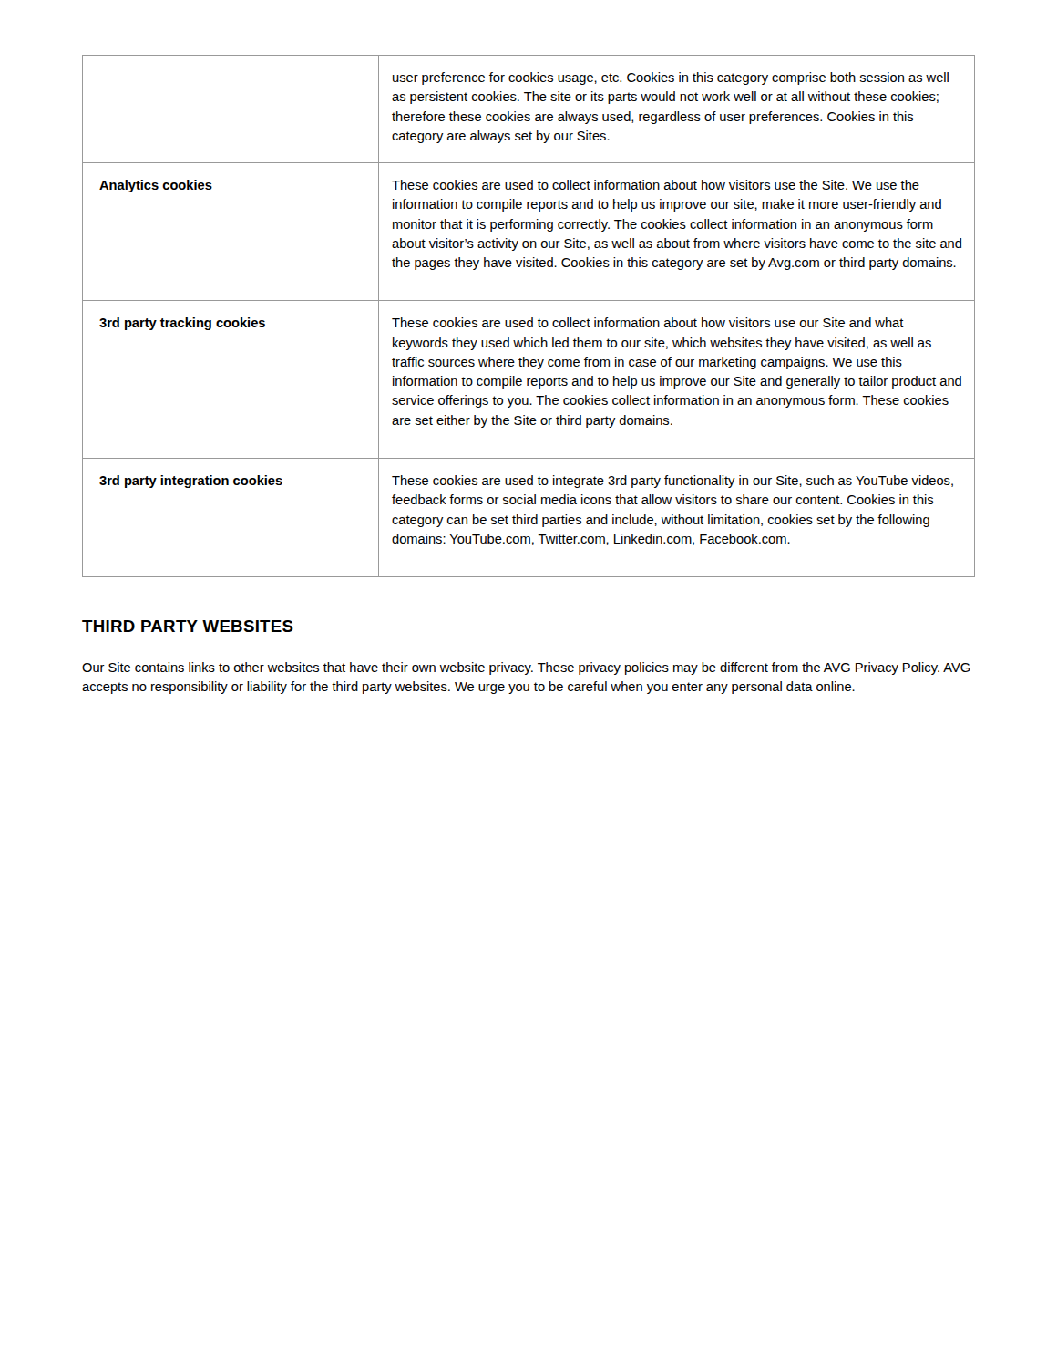| | user preference for cookies usage, etc. Cookies in this category comprise both session as well as persistent cookies. The site or its parts would not work well or at all without these cookies; therefore these cookies are always used, regardless of user preferences. Cookies in this category are always set by our Sites. |
| Analytics cookies | These cookies are used to collect information about how visitors use the Site. We use the information to compile reports and to help us improve our site, make it more user-friendly and monitor that it is performing correctly. The cookies collect information in an anonymous form about visitor’s activity on our Site, as well as about from where visitors have come to the site and the pages they have visited. Cookies in this category are set by Avg.com or third party domains. |
| 3rd party tracking cookies | These cookies are used to collect information about how visitors use our Site and what keywords they used which led them to our site, which websites they have visited, as well as traffic sources where they come from in case of our marketing campaigns. We use this information to compile reports and to help us improve our Site and generally to tailor product and service offerings to you. The cookies collect information in an anonymous form. These cookies are set either by the Site or third party domains. |
| 3rd party integration cookies | These cookies are used to integrate 3rd party functionality in our Site, such as YouTube videos, feedback forms or social media icons that allow visitors to share our content. Cookies in this category can be set third parties and include, without limitation, cookies set by the following domains: YouTube.com, Twitter.com, Linkedin.com, Facebook.com. |
THIRD PARTY WEBSITES
Our Site contains links to other websites that have their own website privacy. These privacy policies may be different from the AVG Privacy Policy. AVG accepts no responsibility or liability for the third party websites. We urge you to be careful when you enter any personal data online.